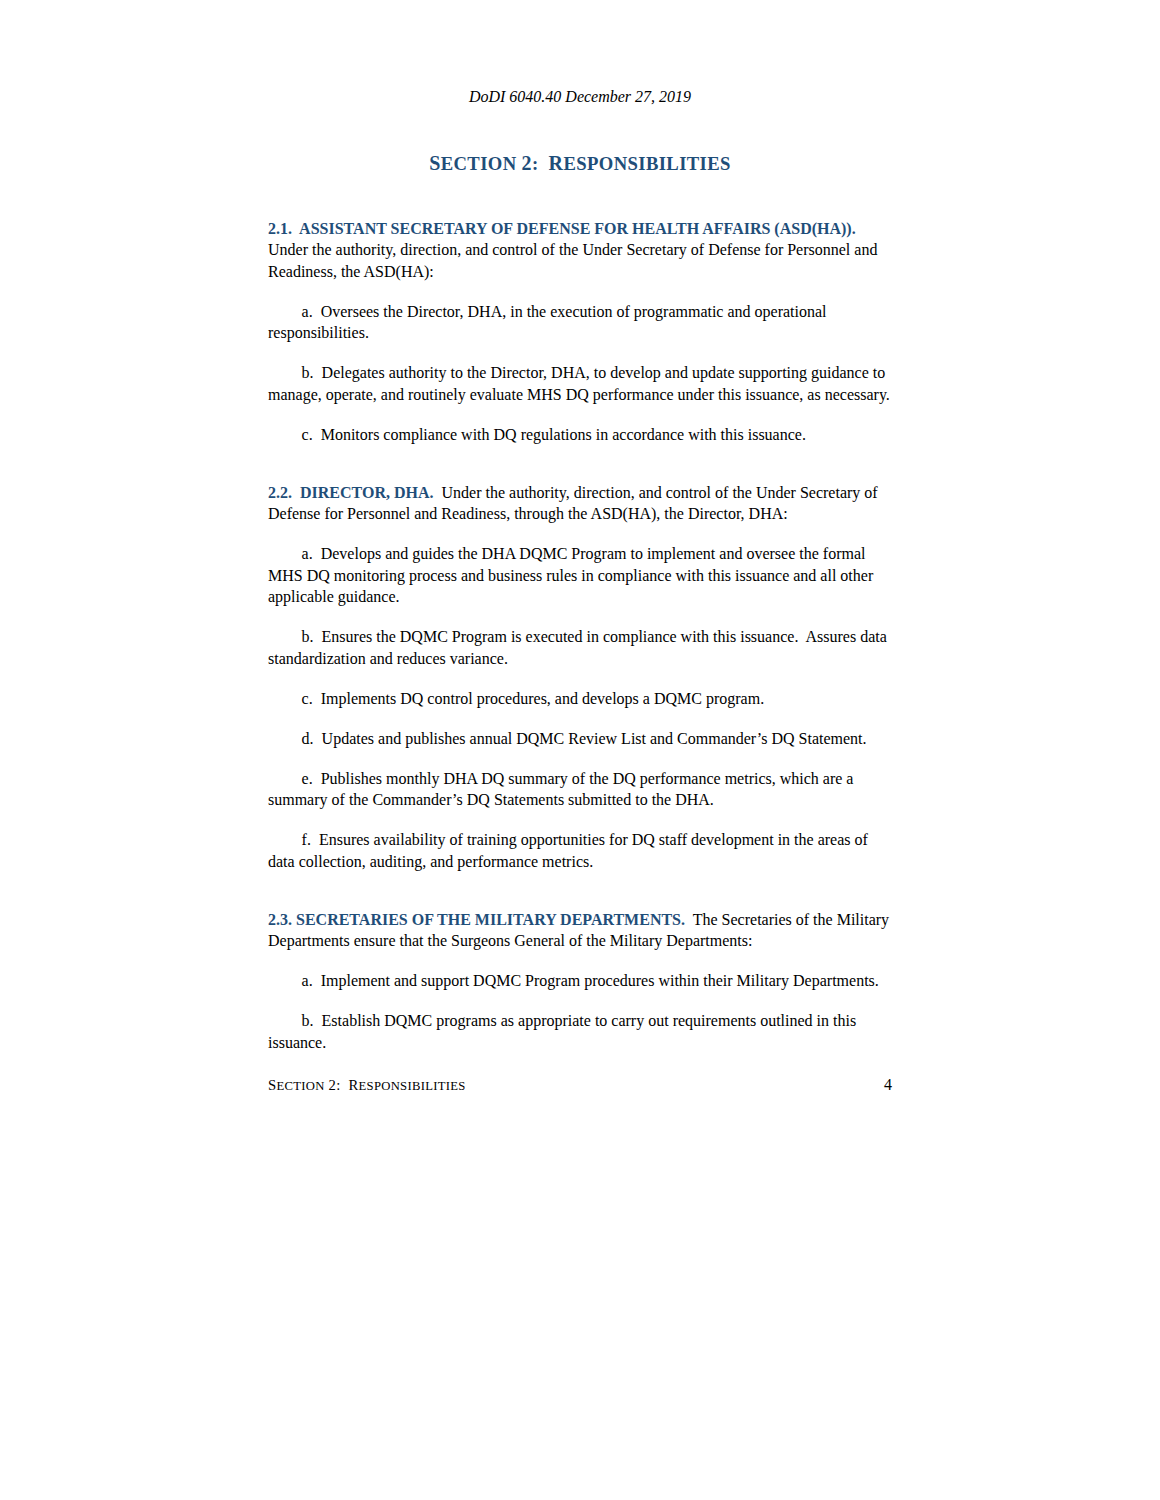DoDI 6040.40 December 27, 2019
SECTION 2: RESPONSIBILITIES
2.1. ASSISTANT SECRETARY OF DEFENSE FOR HEALTH AFFAIRS (ASD(HA)).
Under the authority, direction, and control of the Under Secretary of Defense for Personnel and Readiness, the ASD(HA):
a. Oversees the Director, DHA, in the execution of programmatic and operational responsibilities.
b. Delegates authority to the Director, DHA, to develop and update supporting guidance to manage, operate, and routinely evaluate MHS DQ performance under this issuance, as necessary.
c. Monitors compliance with DQ regulations in accordance with this issuance.
2.2. DIRECTOR, DHA. Under the authority, direction, and control of the Under Secretary of Defense for Personnel and Readiness, through the ASD(HA), the Director, DHA:
a. Develops and guides the DHA DQMC Program to implement and oversee the formal MHS DQ monitoring process and business rules in compliance with this issuance and all other applicable guidance.
b. Ensures the DQMC Program is executed in compliance with this issuance. Assures data standardization and reduces variance.
c. Implements DQ control procedures, and develops a DQMC program.
d. Updates and publishes annual DQMC Review List and Commander’s DQ Statement.
e. Publishes monthly DHA DQ summary of the DQ performance metrics, which are a summary of the Commander’s DQ Statements submitted to the DHA.
f. Ensures availability of training opportunities for DQ staff development in the areas of data collection, auditing, and performance metrics.
2.3. SECRETARIES OF THE MILITARY DEPARTMENTS. The Secretaries of the Military Departments ensure that the Surgeons General of the Military Departments:
a. Implement and support DQMC Program procedures within their Military Departments.
b. Establish DQMC programs as appropriate to carry out requirements outlined in this issuance.
SECTION 2: RESPONSIBILITIES 4